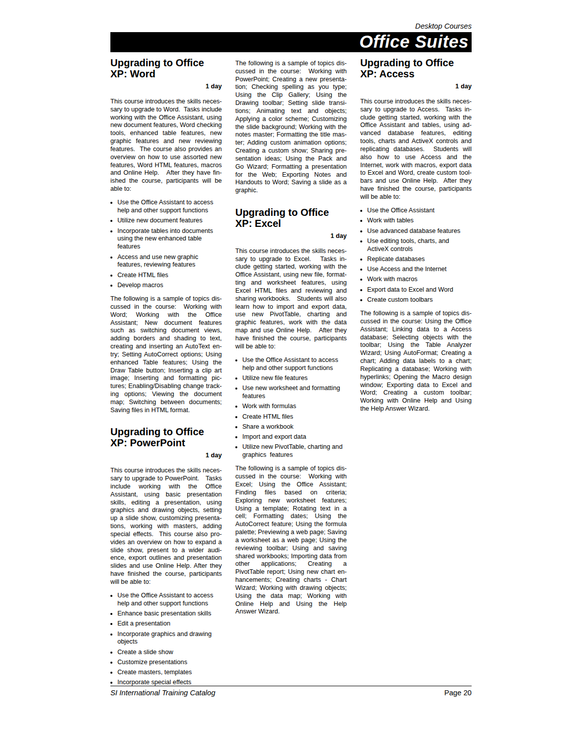Desktop Courses
Office Suites
Upgrading to Office XP: Word
1 day
This course introduces the skills necessary to upgrade to Word. Tasks include working with the Office Assistant, using new document features, Word checking tools, enhanced table features, new graphic features and new reviewing features. The course also provides an overview on how to use assorted new features, Word HTML features, macros and Online Help. After they have finished the course, participants will be able to:
Use the Office Assistant to access help and other support functions
Utilize new document features
Incorporate tables into documents using the new enhanced table features
Access and use new graphic features, reviewing features
Create HTML files
Develop macros
The following is a sample of topics discussed in the course: Working with Word; Working with the Office Assistant; New document features such as switching document views, adding borders and shading to text, creating and inserting an AutoText entry; Setting AutoCorrect options; Using enhanced Table features; Using the Draw Table button; Inserting a clip art image; Inserting and formatting pictures; Enabling/Disabling change tracking options; Viewing the document map; Switching between documents; Saving files in HTML format.
Upgrading to Office XP: PowerPoint
1 day
This course introduces the skills necessary to upgrade to PowerPoint. Tasks include working with the Office Assistant, using basic presentation skills, editing a presentation, using graphics and drawing objects, setting up a slide show, customizing presentations, working with masters, adding special effects. This course also provides an overview on how to expand a slide show, present to a wider audience, export outlines and presentation slides and use Online Help. After they have finished the course, participants will be able to:
Use the Office Assistant to access help and other support functions
Enhance basic presentation skills
Edit a presentation
Incorporate graphics and drawing objects
Create a slide show
Customize presentations
Create masters, templates
Incorporate special effects
The following is a sample of topics discussed in the course: Working with PowerPoint; Creating a new presentation; Checking spelling as you type; Using the Clip Gallery; Using the Drawing toolbar; Setting slide transitions; Animating text and objects; Applying a color scheme; Customizing the slide background; Working with the notes master; Formatting the title master; Adding custom animation options; Creating a custom show; Sharing presentation ideas; Using the Pack and Go Wizard; Formatting a presentation for the Web; Exporting Notes and Handouts to Word; Saving a slide as a graphic.
Upgrading to Office XP: Excel
1 day
This course introduces the skills necessary to upgrade to Excel. Tasks include getting started, working with the Office Assistant, using new file, formatting and worksheet features, using Excel HTML files and reviewing and sharing workbooks. Students will also learn how to import and export data, use new PivotTable, charting and graphic features, work with the data map and use Online Help. After they have finished the course, participants will be able to:
Use the Office Assistant to access help and other support functions
Utilize new file features
Use new worksheet and formatting features
Work with formulas
Create HTML files
Share a workbook
Import and export data
Utilize new PivotTable, charting and graphics features
The following is a sample of topics discussed in the course: Working with Excel; Using the Office Assistant; Finding files based on criteria; Exploring new worksheet features; Using a template; Rotating text in a cell; Formatting dates; Using the AutoCorrect feature; Using the formula palette; Previewing a web page; Saving a worksheet as a web page; Using the reviewing toolbar; Using and saving shared workbooks; Importing data from other applications; Creating a PivotTable report; Using new chart enhancements; Creating charts - Chart Wizard; Working with drawing objects; Using the data map; Working with Online Help and Using the Help Answer Wizard.
Upgrading to Office XP: Access
1 day
This course introduces the skills necessary to upgrade to Access. Tasks include getting started, working with the Office Assistant and tables, using advanced database features, editing tools, charts and ActiveX controls and replicating databases. Students will also how to use Access and the Internet, work with macros, export data to Excel and Word, create custom toolbars and use Online Help. After they have finished the course, participants will be able to:
Use the Office Assistant
Work with tables
Use advanced database features
Use editing tools, charts, and ActiveX controls
Replicate databases
Use Access and the Internet
Work with macros
Export data to Excel and Word
Create custom toolbars
The following is a sample of topics discussed in the course: Using the Office Assistant; Linking data to a Access database; Selecting objects with the toolbar; Using the Table Analyzer Wizard; Using AutoFormat; Creating a chart; Adding data labels to a chart; Replicating a database; Working with hyperlinks; Opening the Macro design window; Exporting data to Excel and Word; Creating a custom toolbar; Working with Online Help and Using the Help Answer Wizard.
SI International Training Catalog
Page 20